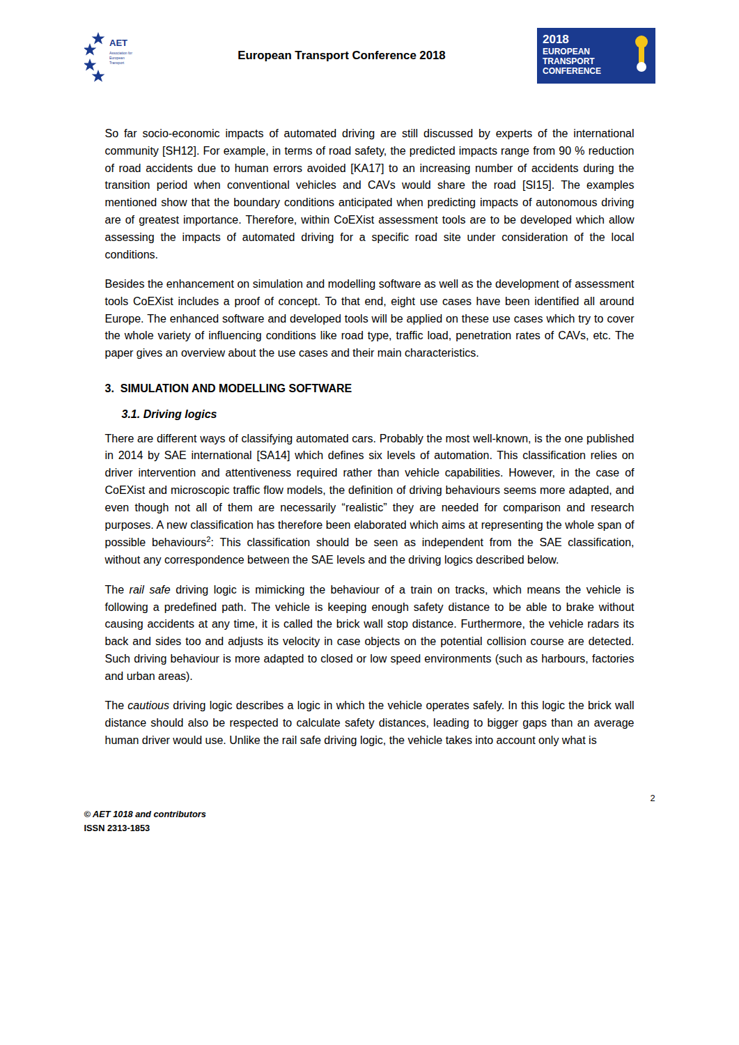AET Association for European Transport
European Transport Conference 2018
2018 EUROPEAN TRANSPORT CONFERENCE
So far socio-economic impacts of automated driving are still discussed by experts of the international community [SH12]. For example, in terms of road safety, the predicted impacts range from 90 % reduction of road accidents due to human errors avoided [KA17] to an increasing number of accidents during the transition period when conventional vehicles and CAVs would share the road [SI15]. The examples mentioned show that the boundary conditions anticipated when predicting impacts of autonomous driving are of greatest importance. Therefore, within CoEXist assessment tools are to be developed which allow assessing the impacts of automated driving for a specific road site under consideration of the local conditions.
Besides the enhancement on simulation and modelling software as well as the development of assessment tools CoEXist includes a proof of concept. To that end, eight use cases have been identified all around Europe. The enhanced software and developed tools will be applied on these use cases which try to cover the whole variety of influencing conditions like road type, traffic load, penetration rates of CAVs, etc. The paper gives an overview about the use cases and their main characteristics.
3. SIMULATION AND MODELLING SOFTWARE
3.1. Driving logics
There are different ways of classifying automated cars. Probably the most well-known, is the one published in 2014 by SAE international [SA14] which defines six levels of automation. This classification relies on driver intervention and attentiveness required rather than vehicle capabilities. However, in the case of CoEXist and microscopic traffic flow models, the definition of driving behaviours seems more adapted, and even though not all of them are necessarily “realistic” they are needed for comparison and research purposes. A new classification has therefore been elaborated which aims at representing the whole span of possible behaviours2: This classification should be seen as independent from the SAE classification, without any correspondence between the SAE levels and the driving logics described below.
The rail safe driving logic is mimicking the behaviour of a train on tracks, which means the vehicle is following a predefined path. The vehicle is keeping enough safety distance to be able to brake without causing accidents at any time, it is called the brick wall stop distance. Furthermore, the vehicle radars its back and sides too and adjusts its velocity in case objects on the potential collision course are detected. Such driving behaviour is more adapted to closed or low speed environments (such as harbours, factories and urban areas).
The cautious driving logic describes a logic in which the vehicle operates safely. In this logic the brick wall distance should also be respected to calculate safety distances, leading to bigger gaps than an average human driver would use. Unlike the rail safe driving logic, the vehicle takes into account only what is
2
© AET 1018 and contributors
ISSN 2313-1853